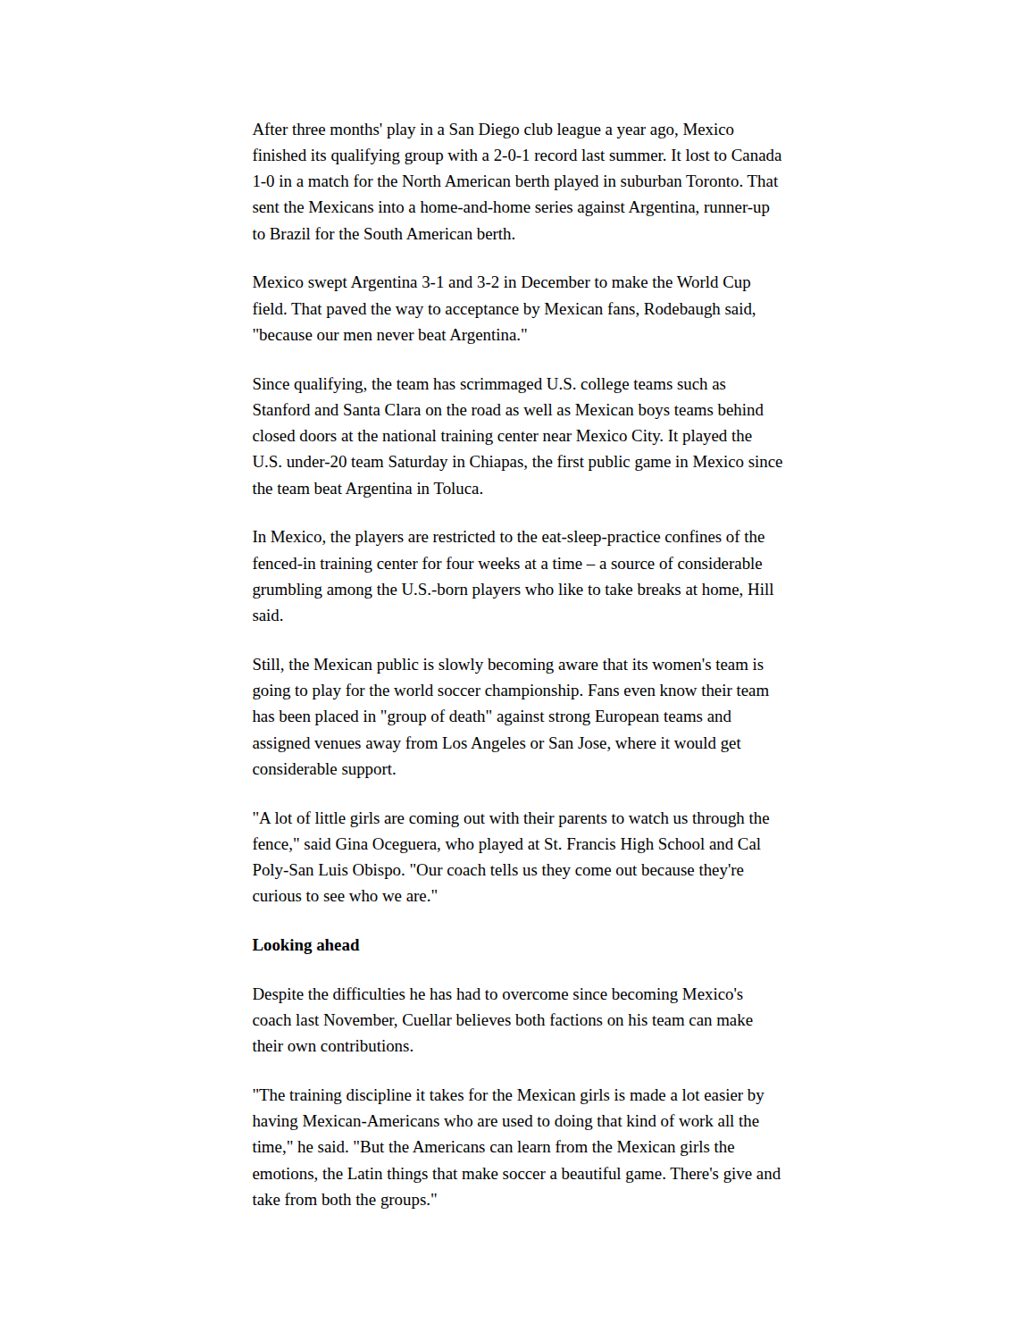After three months' play in a San Diego club league a year ago, Mexico finished its qualifying group with a 2-0-1 record last summer. It lost to Canada 1-0 in a match for the North American berth played in suburban Toronto. That sent the Mexicans into a home-and-home series against Argentina, runner-up to Brazil for the South American berth.
Mexico swept Argentina 3-1 and 3-2 in December to make the World Cup field. That paved the way to acceptance by Mexican fans, Rodebaugh said, "because our men never beat Argentina."
Since qualifying, the team has scrimmaged U.S. college teams such as Stanford and Santa Clara on the road as well as Mexican boys teams behind closed doors at the national training center near Mexico City. It played the U.S. under-20 team Saturday in Chiapas, the first public game in Mexico since the team beat Argentina in Toluca.
In Mexico, the players are restricted to the eat-sleep-practice confines of the fenced-in training center for four weeks at a time – a source of considerable grumbling among the U.S.-born players who like to take breaks at home, Hill said.
Still, the Mexican public is slowly becoming aware that its women's team is going to play for the world soccer championship. Fans even know their team has been placed in "group of death" against strong European teams and assigned venues away from Los Angeles or San Jose, where it would get considerable support.
"A lot of little girls are coming out with their parents to watch us through the fence," said Gina Oceguera, who played at St. Francis High School and Cal Poly-San Luis Obispo. "Our coach tells us they come out because they're curious to see who we are."
Looking ahead
Despite the difficulties he has had to overcome since becoming Mexico's coach last November, Cuellar believes both factions on his team can make their own contributions.
"The training discipline it takes for the Mexican girls is made a lot easier by having Mexican-Americans who are used to doing that kind of work all the time," he said. "But the Americans can learn from the Mexican girls the emotions, the Latin things that make soccer a beautiful game. There's give and take from both the groups."